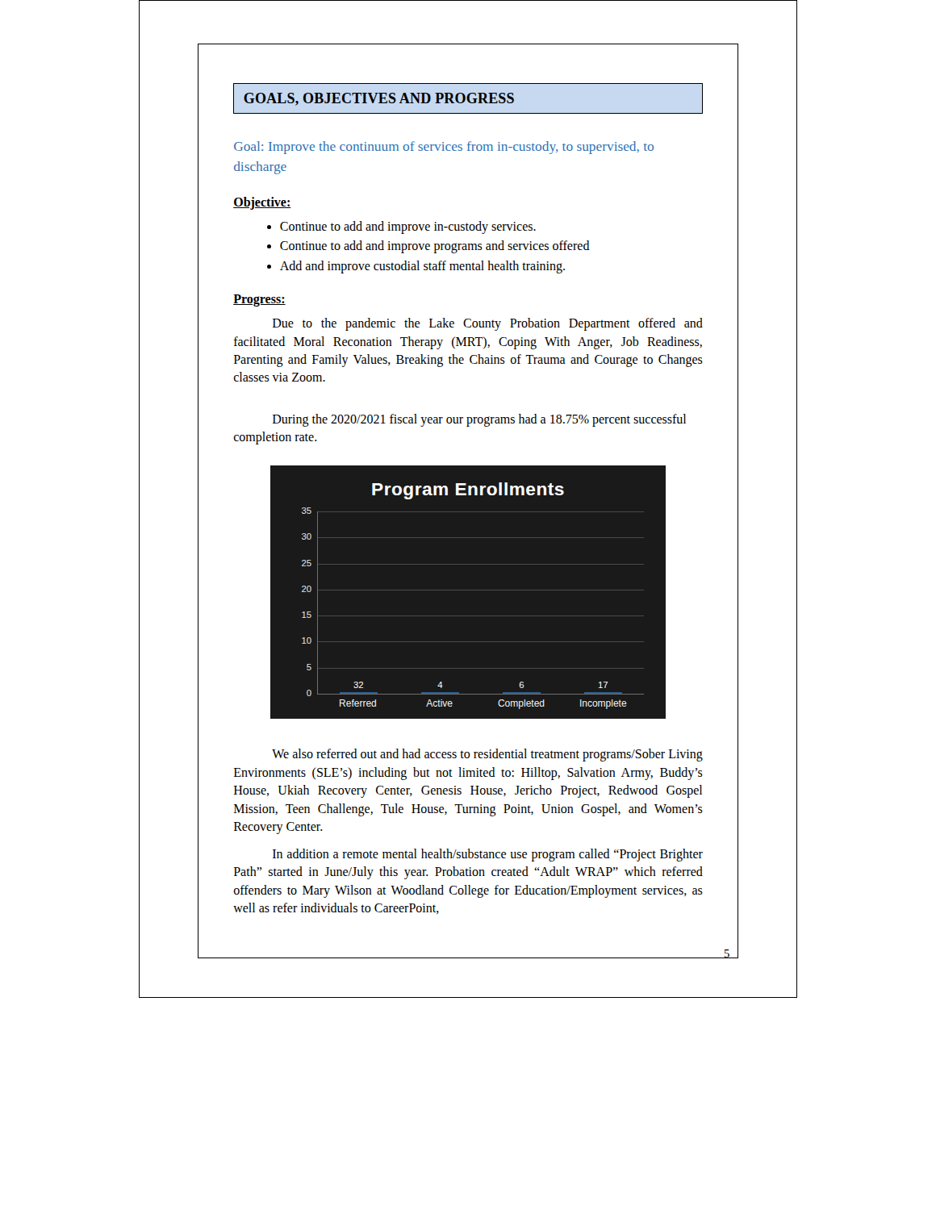GOALS, OBJECTIVES AND PROGRESS
Goal: Improve the continuum of services from in-custody, to supervised, to discharge
Objective:
Continue to add and improve in-custody services.
Continue to add and improve programs and services offered
Add and improve custodial staff mental health training.
Progress:
Due to the pandemic the Lake County Probation Department offered and facilitated Moral Reconation Therapy (MRT), Coping With Anger, Job Readiness, Parenting and Family Values, Breaking the Chains of Trauma and Courage to Changes classes via Zoom.
During the 2020/2021 fiscal year our programs had a 18.75% percent successful completion rate.
Program Enrollments
35
30
25
20
15
10
5
0
32
4
6
17
Referred
Active
Completed
Incomplete
We also referred out and had access to residential treatment programs/Sober Living Environments (SLE’s) including but not limited to: Hilltop, Salvation Army, Buddy’s House, Ukiah Recovery Center, Genesis House, Jericho Project, Redwood Gospel Mission, Teen Challenge, Tule House, Turning Point, Union Gospel, and Women’s Recovery Center.
In addition a remote mental health/substance use program called “Project Brighter Path” started in June/July this year. Probation created “Adult WRAP” which referred offenders to Mary Wilson at Woodland College for Education/Employment services, as well as refer individuals to CareerPoint,
5